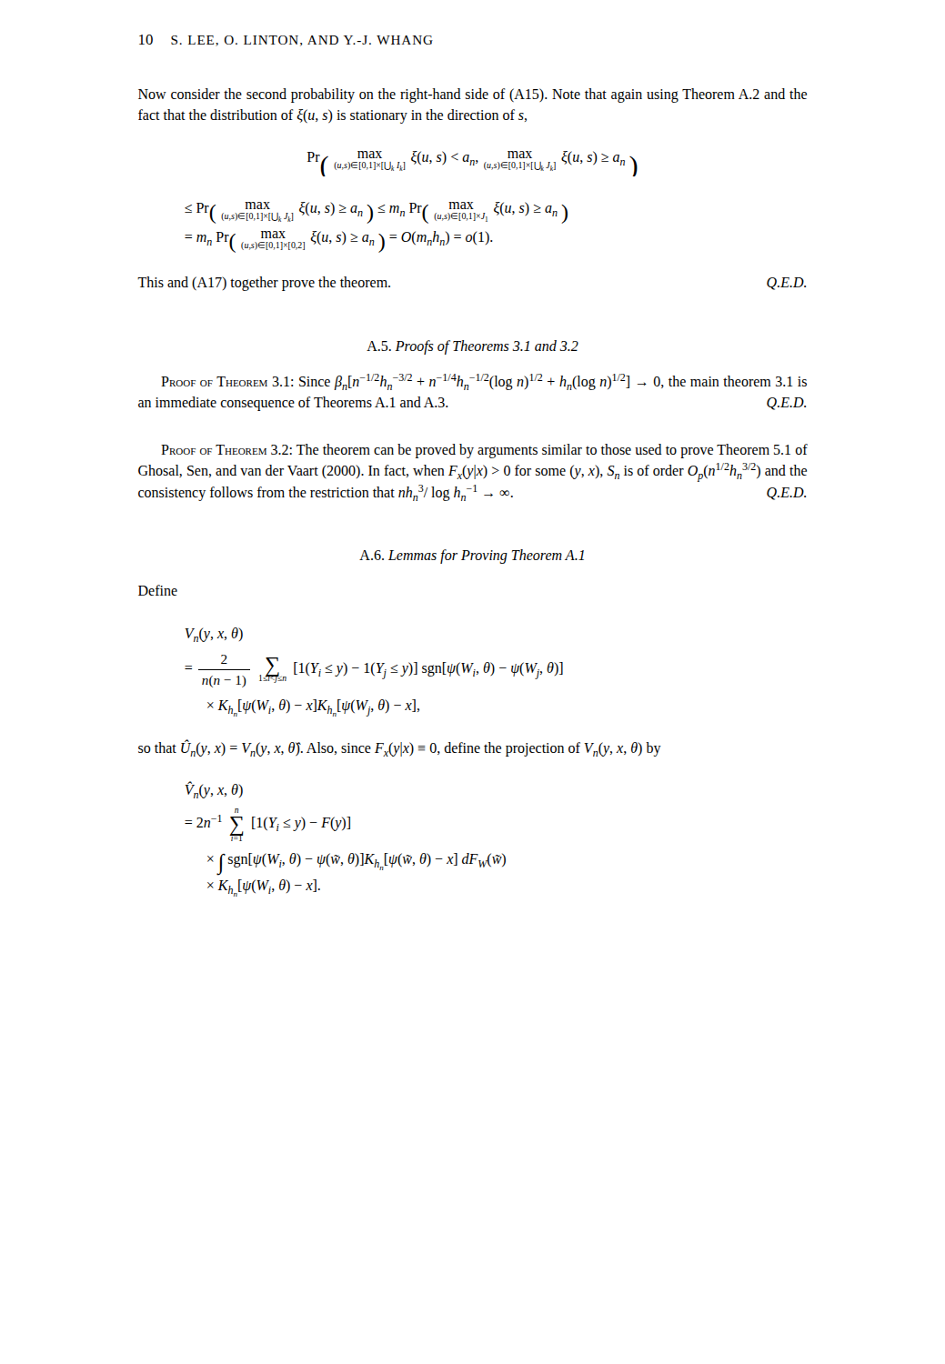10 S. LEE, O. LINTON, AND Y.-J. WHANG
Now consider the second probability on the right-hand side of (A15). Note that again using Theorem A.2 and the fact that the distribution of ξ(u, s) is stationary in the direction of s,
Pr( max(u,s)∈[0,1]×[⋃k Ik] ξ(u, s) < an, max(u,s)∈[0,1]×[⋃k Jk] ξ(u, s) ≥ an )
≤ Pr( max(u,s)∈[0,1]×[⋃k Jk] ξ(u, s) ≥ an ) ≤ mn Pr( max(u,s)∈[0,1]×J1 ξ(u, s) ≥ an ) = mn Pr( max(u,s)∈[0,1]×[0,2] ξ(u, s) ≥ an ) = O(mnhn) = o(1).
This and (A17) together prove the theorem. Q.E.D.
A.5. Proofs of Theorems 3.1 and 3.2
Proof of Theorem 3.1: Since βn[n−1/2hn−3/2 + n−1/4hn−1/2(log n)1/2 + hn(log n)1/2] → 0, the main theorem 3.1 is an immediate consequence of Theorems A.1 and A.3. Q.E.D.
Proof of Theorem 3.2: The theorem can be proved by arguments similar to those used to prove Theorem 5.1 of Ghosal, Sen, and van der Vaart (2000). In fact, when Fx(y|x) > 0 for some (y, x), Sn is of order Op(n1/2hn3/2) and the consistency follows from the restriction that nhn3/ log hn−1 → ∞. Q.E.D.
A.6. Lemmas for Proving Theorem A.1
Define
Vn(y, x, θ) = 2 n(n − 1) ∑1≤i<j≤n [1(Yi ≤ y) − 1(Yj ≤ y)] sgn[ψ(Wi, θ) − ψ(Wj, θ)] × Khn[ψ(Wi, θ) − x]Khn[ψ(Wj, θ) − x],
so that Ûn(y, x) = Vn(y, x, θ̂). Also, since Fx(y|x) ≡ 0, define the projection of Vn(y, x, θ) by
V̂n(y, x, θ) = 2n−1 n∑i=1 [1(Yi ≤ y) − F(y)] × ∫ sgn[ψ(Wi, θ) − ψ(w̃, θ)]Khn[ψ(w̃, θ) − x] dFW(w̃) × Khn[ψ(Wi, θ) − x].